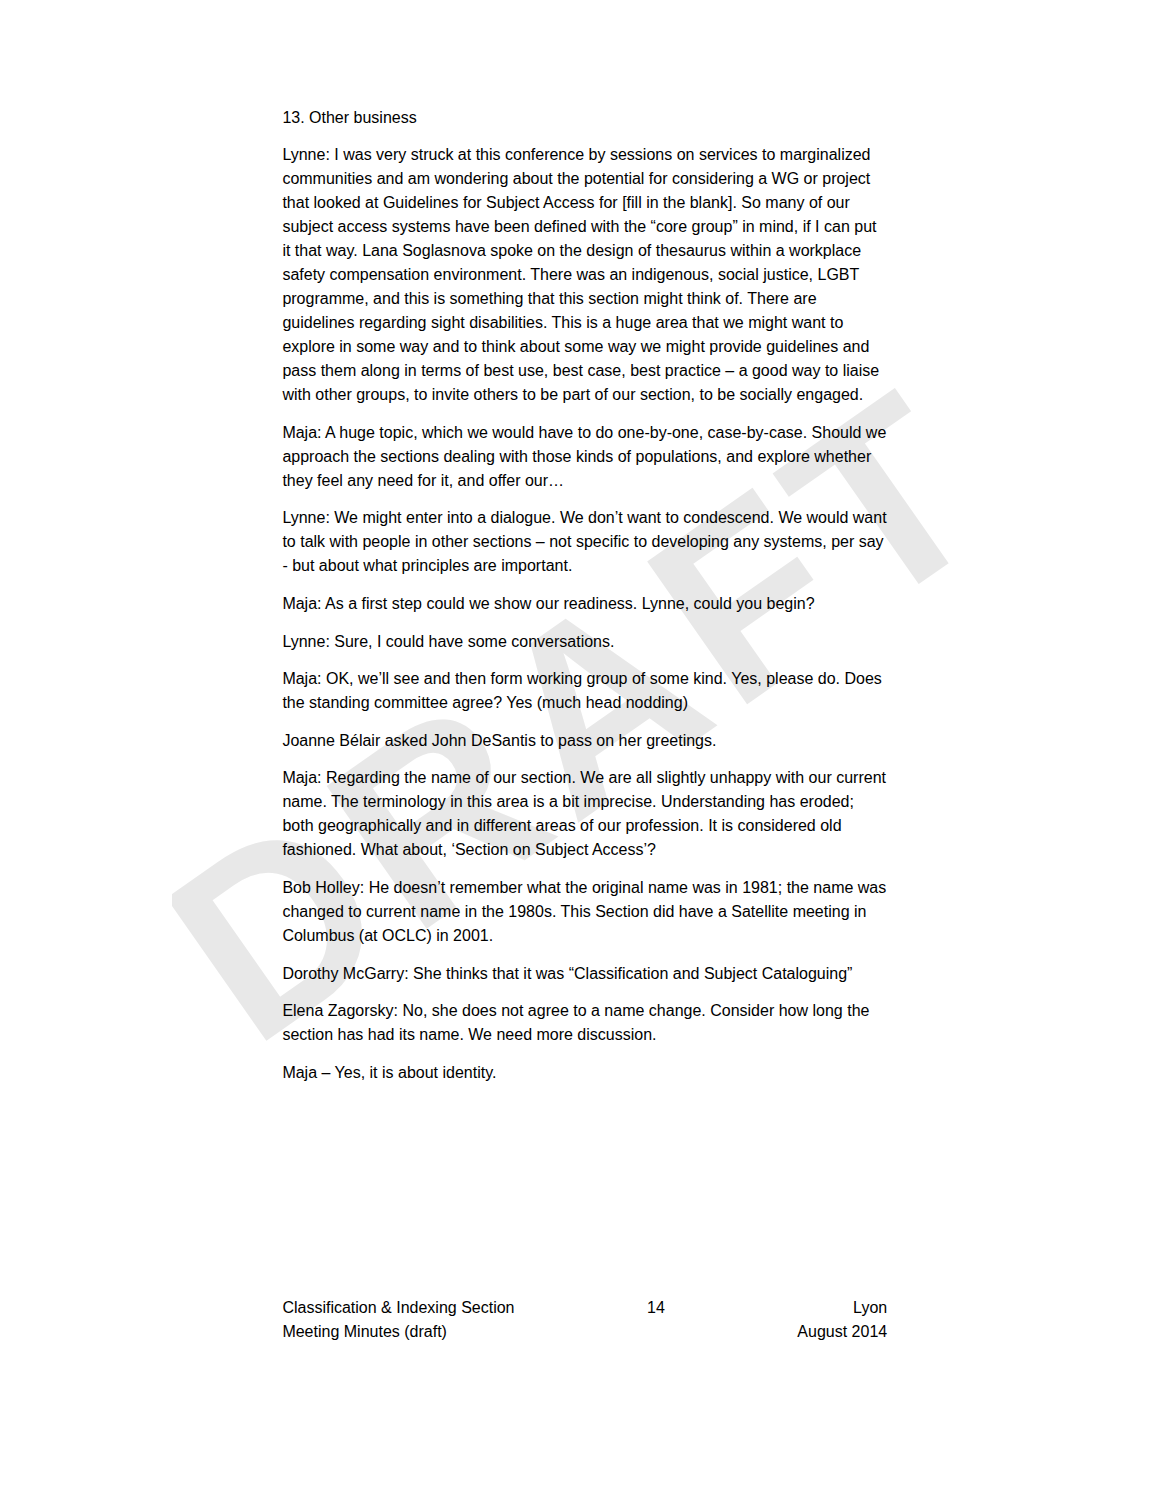DRAFT
13. Other business
Lynne: I was very struck at this conference by sessions on services to marginalized communities and am wondering about the potential for considering a WG or project that looked at Guidelines for Subject Access for [fill in the blank]. So many of our subject access systems have been defined with the “core group” in mind, if I can put it that way. Lana Soglasnova spoke on the design of thesaurus within a workplace safety compensation environment. There was an indigenous, social justice, LGBT programme, and this is something that this section might think of. There are guidelines regarding sight disabilities. This is a huge area that we might want to explore in some way and to think about some way we might provide guidelines and pass them along in terms of best use, best case, best practice – a good way to liaise with other groups, to invite others to be part of our section, to be socially engaged.
Maja: A huge topic, which we would have to do one-by-one, case-by-case. Should we approach the sections dealing with those kinds of populations, and explore whether they feel any need for it, and offer our…
Lynne: We might enter into a dialogue. We don’t want to condescend. We would want to talk with people in other sections – not specific to developing any systems, per say - but about what principles are important.
Maja: As a first step could we show our readiness. Lynne, could you begin?
Lynne: Sure, I could have some conversations.
Maja: OK, we’ll see and then form working group of some kind. Yes, please do. Does the standing committee agree? Yes (much head nodding)
Joanne Bélair asked John DeSantis to pass on her greetings.
Maja: Regarding the name of our section. We are all slightly unhappy with our current name. The terminology in this area is a bit imprecise. Understanding has eroded; both geographically and in different areas of our profession. It is considered old fashioned. What about, ‘Section on Subject Access’?
Bob Holley: He doesn’t remember what the original name was in 1981; the name was changed to current name in the 1980s. This Section did have a Satellite meeting in Columbus (at OCLC) in 2001.
Dorothy McGarry: She thinks that it was “Classification and Subject Cataloguing”
Elena Zagorsky: No, she does not agree to a name change. Consider how long the section has had its name. We need more discussion.
Maja – Yes, it is about identity.
Classification & Indexing Section Meeting Minutes (draft)
14
Lyon August 2014